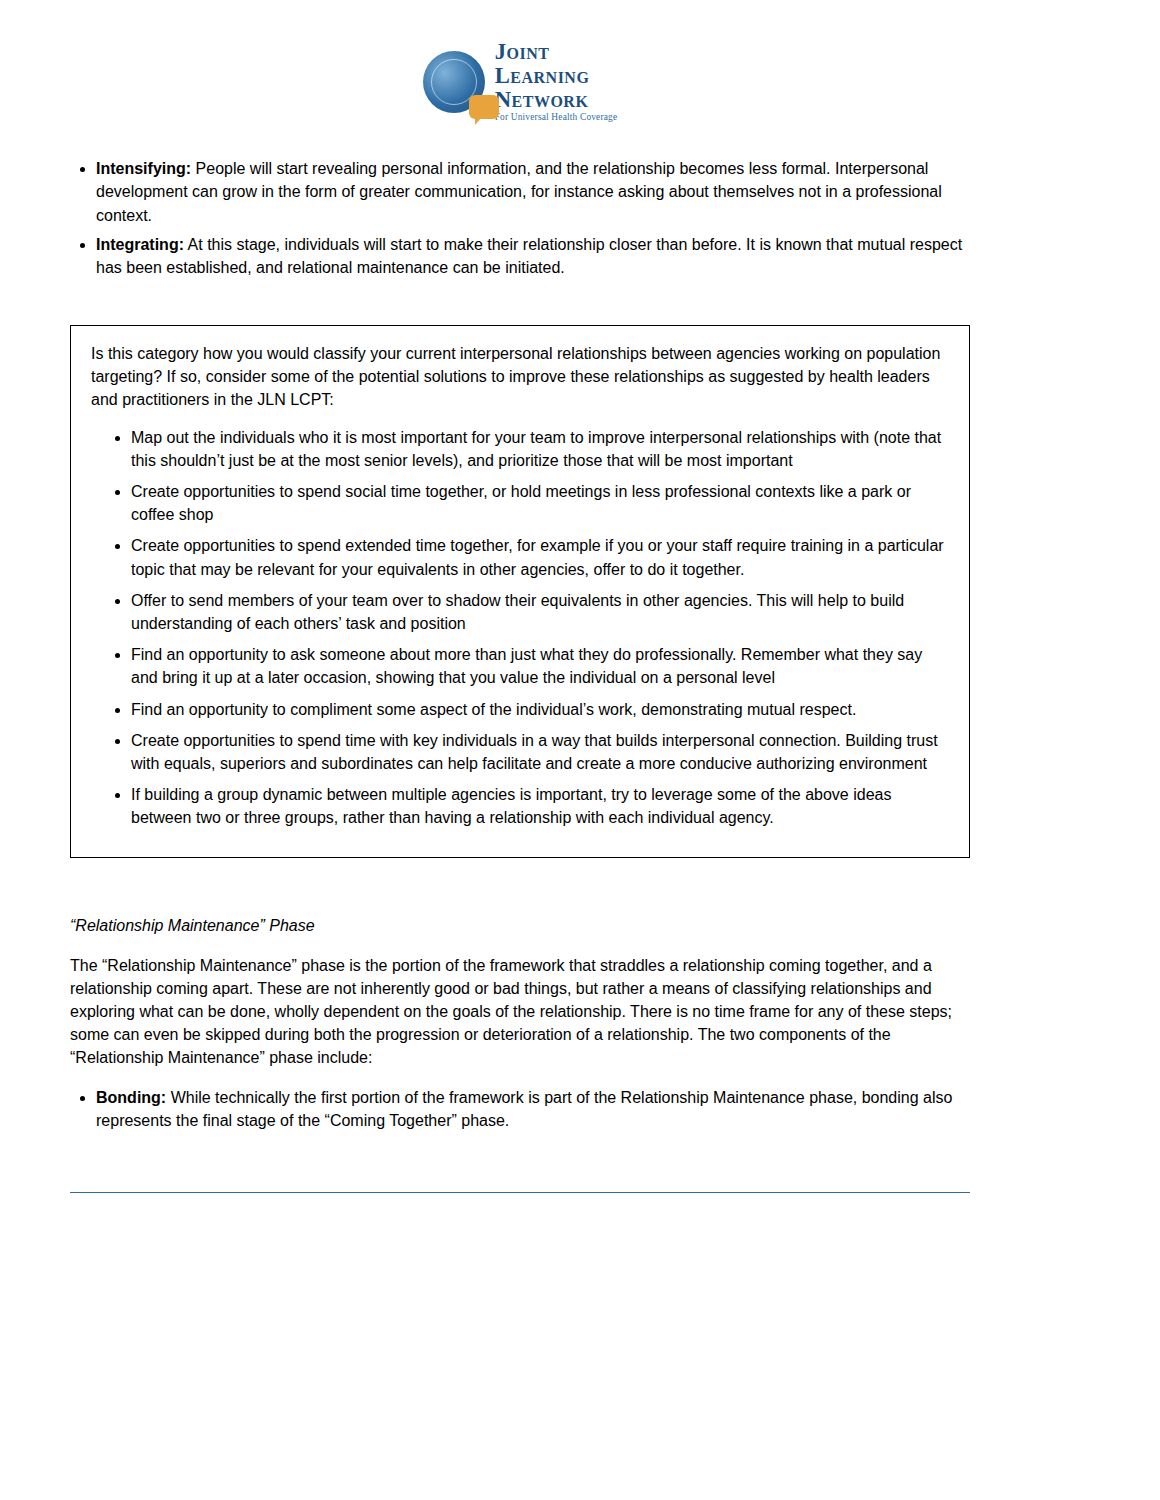Joint Learning Network For Universal Health Coverage
Intensifying: People will start revealing personal information, and the relationship becomes less formal. Interpersonal development can grow in the form of greater communication, for instance asking about themselves not in a professional context.
Integrating: At this stage, individuals will start to make their relationship closer than before. It is known that mutual respect has been established, and relational maintenance can be initiated.
Is this category how you would classify your current interpersonal relationships between agencies working on population targeting? If so, consider some of the potential solutions to improve these relationships as suggested by health leaders and practitioners in the JLN LCPT:
Map out the individuals who it is most important for your team to improve interpersonal relationships with (note that this shouldn’t just be at the most senior levels), and prioritize those that will be most important
Create opportunities to spend social time together, or hold meetings in less professional contexts like a park or coffee shop
Create opportunities to spend extended time together, for example if you or your staff require training in a particular topic that may be relevant for your equivalents in other agencies, offer to do it together.
Offer to send members of your team over to shadow their equivalents in other agencies. This will help to build understanding of each others’ task and position
Find an opportunity to ask someone about more than just what they do professionally. Remember what they say and bring it up at a later occasion, showing that you value the individual on a personal level
Find an opportunity to compliment some aspect of the individual’s work, demonstrating mutual respect.
Create opportunities to spend time with key individuals in a way that builds interpersonal connection. Building trust with equals, superiors and subordinates can help facilitate and create a more conducive authorizing environment
If building a group dynamic between multiple agencies is important, try to leverage some of the above ideas between two or three groups, rather than having a relationship with each individual agency.
“Relationship Maintenance” Phase
The “Relationship Maintenance” phase is the portion of the framework that straddles a relationship coming together, and a relationship coming apart. These are not inherently good or bad things, but rather a means of classifying relationships and exploring what can be done, wholly dependent on the goals of the relationship. There is no time frame for any of these steps; some can even be skipped during both the progression or deterioration of a relationship. The two components of the “Relationship Maintenance” phase include:
Bonding: While technically the first portion of the framework is part of the Relationship Maintenance phase, bonding also represents the final stage of the “Coming Together” phase.